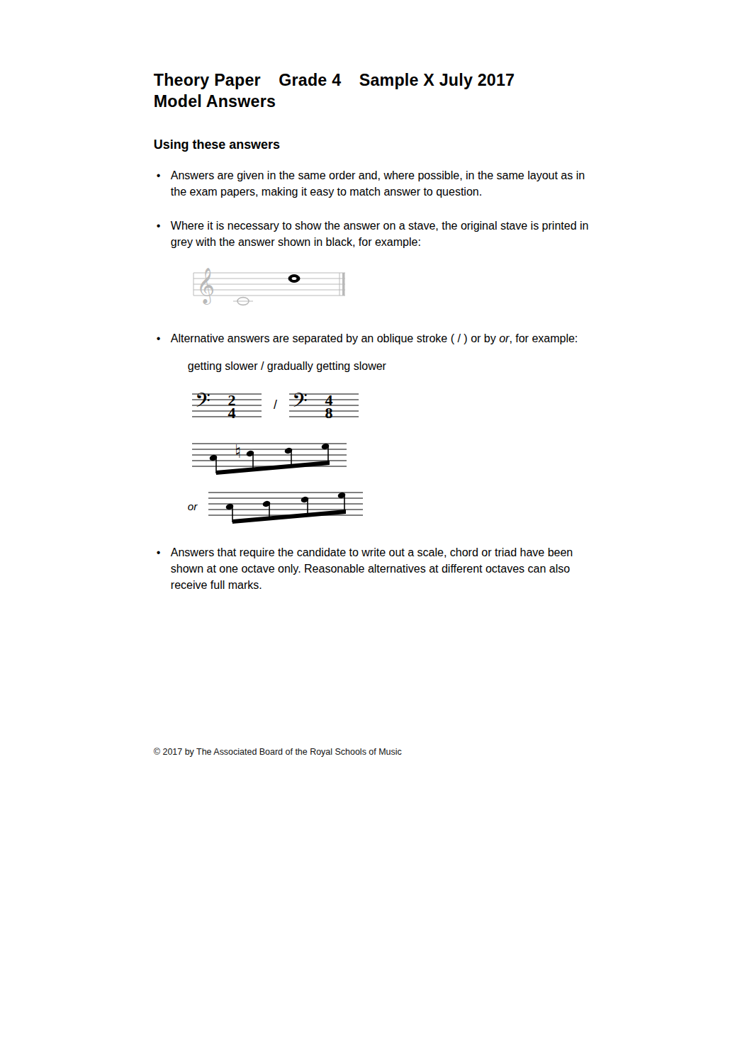Theory Paper Grade 4 Sample X July 2017 Model Answers
Using these answers
Answers are given in the same order and, where possible, in the same layout as in the exam papers, making it easy to match answer to question.
Where it is necessary to show the answer on a stave, the original stave is printed in grey with the answer shown in black, for example:
𝄞
Alternative answers are separated by an oblique stroke ( / ) or by or, for example:
getting slower / gradually getting slower
𝄢 2 4 / 𝄢 4 8
♮
or
Answers that require the candidate to write out a scale, chord or triad have been shown at one octave only. Reasonable alternatives at different octaves can also receive full marks.
© 2017 by The Associated Board of the Royal Schools of Music